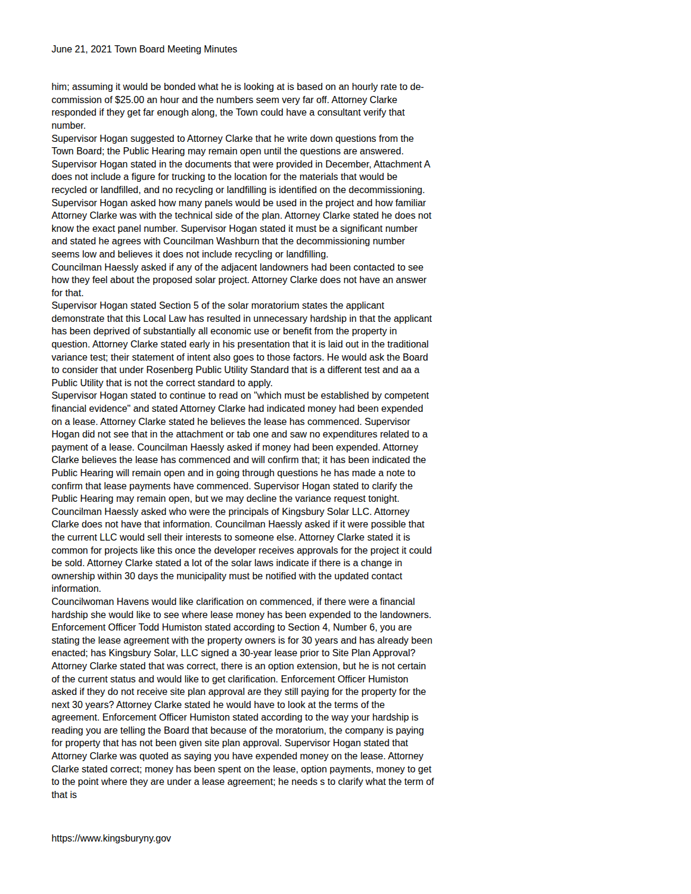June 21, 2021 Town Board Meeting Minutes
him; assuming it would be bonded what he is looking at is based on an hourly rate to de-commission of $25.00 an hour and the numbers seem very far off. Attorney Clarke responded if they get far enough along, the Town could have a consultant verify that number.
Supervisor Hogan suggested to Attorney Clarke that he write down questions from the Town Board; the Public Hearing may remain open until the questions are answered.
Supervisor Hogan stated in the documents that were provided in December, Attachment A does not include a figure for trucking to the location for the materials that would be recycled or landfilled, and no recycling or landfilling is identified on the decommissioning. Supervisor Hogan asked how many panels would be used in the project and how familiar Attorney Clarke was with the technical side of the plan. Attorney Clarke stated he does not know the exact panel number. Supervisor Hogan stated it must be a significant number and stated he agrees with Councilman Washburn that the decommissioning number seems low and believes it does not include recycling or landfilling.
Councilman Haessly asked if any of the adjacent landowners had been contacted to see how they feel about the proposed solar project. Attorney Clarke does not have an answer for that.
Supervisor Hogan stated Section 5 of the solar moratorium states the applicant demonstrate that this Local Law has resulted in unnecessary hardship in that the applicant has been deprived of substantially all economic use or benefit from the property in question. Attorney Clarke stated early in his presentation that it is laid out in the traditional variance test; their statement of intent also goes to those factors. He would ask the Board to consider that under Rosenberg Public Utility Standard that is a different test and aa a Public Utility that is not the correct standard to apply.
Supervisor Hogan stated to continue to read on "which must be established by competent financial evidence" and stated Attorney Clarke had indicated money had been expended on a lease. Attorney Clarke stated he believes the lease has commenced. Supervisor Hogan did not see that in the attachment or tab one and saw no expenditures related to a payment of a lease. Councilman Haessly asked if money had been expended. Attorney Clarke believes the lease has commenced and will confirm that; it has been indicated the Public Hearing will remain open and in going through questions he has made a note to confirm that lease payments have commenced. Supervisor Hogan stated to clarify the Public Hearing may remain open, but we may decline the variance request tonight.
Councilman Haessly asked who were the principals of Kingsbury Solar LLC. Attorney Clarke does not have that information. Councilman Haessly asked if it were possible that the current LLC would sell their interests to someone else. Attorney Clarke stated it is common for projects like this once the developer receives approvals for the project it could be sold. Attorney Clarke stated a lot of the solar laws indicate if there is a change in ownership within 30 days the municipality must be notified with the updated contact information.
Councilwoman Havens would like clarification on commenced, if there were a financial hardship she would like to see where lease money has been expended to the landowners.
Enforcement Officer Todd Humiston stated according to Section 4, Number 6, you are stating the lease agreement with the property owners is for 30 years and has already been enacted; has Kingsbury Solar, LLC signed a 30-year lease prior to Site Plan Approval?
Attorney Clarke stated that was correct, there is an option extension, but he is not certain of the current status and would like to get clarification. Enforcement Officer Humiston asked if they do not receive site plan approval are they still paying for the property for the next 30 years? Attorney Clarke stated he would have to look at the terms of the agreement. Enforcement Officer Humiston stated according to the way your hardship is reading you are telling the Board that because of the moratorium, the company is paying for property that has not been given site plan approval. Supervisor Hogan stated that Attorney Clarke was quoted as saying you have expended money on the lease. Attorney Clarke stated correct; money has been spent on the lease, option payments, money to get to the point where they are under a lease agreement; he needs s to clarify what the term of that is
https://www.kingsburyny.gov